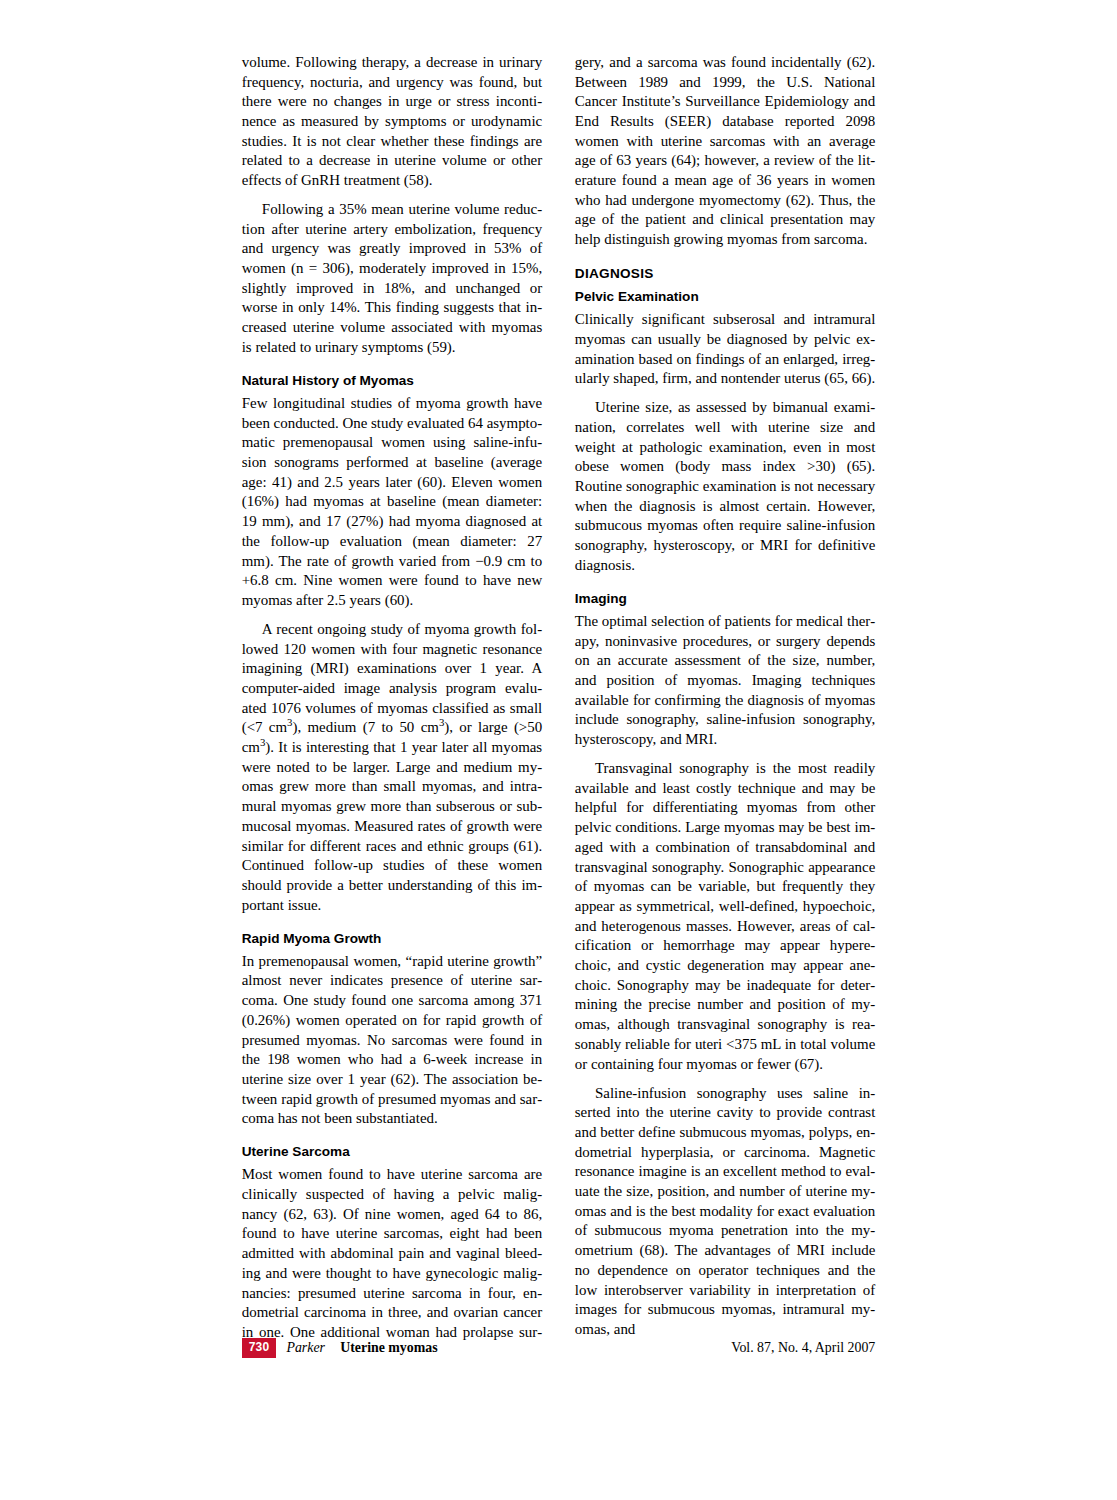volume. Following therapy, a decrease in urinary frequency, nocturia, and urgency was found, but there were no changes in urge or stress incontinence as measured by symptoms or urodynamic studies. It is not clear whether these findings are related to a decrease in uterine volume or other effects of GnRH treatment (58).
Following a 35% mean uterine volume reduction after uterine artery embolization, frequency and urgency was greatly improved in 53% of women (n = 306), moderately improved in 15%, slightly improved in 18%, and unchanged or worse in only 14%. This finding suggests that increased uterine volume associated with myomas is related to urinary symptoms (59).
Natural History of Myomas
Few longitudinal studies of myoma growth have been conducted. One study evaluated 64 asymptomatic premenopausal women using saline-infusion sonograms performed at baseline (average age: 41) and 2.5 years later (60). Eleven women (16%) had myomas at baseline (mean diameter: 19 mm), and 17 (27%) had myoma diagnosed at the follow-up evaluation (mean diameter: 27 mm). The rate of growth varied from −0.9 cm to +6.8 cm. Nine women were found to have new myomas after 2.5 years (60).
A recent ongoing study of myoma growth followed 120 women with four magnetic resonance imagining (MRI) examinations over 1 year. A computer-aided image analysis program evaluated 1076 volumes of myomas classified as small (<7 cm3), medium (7 to 50 cm3), or large (>50 cm3). It is interesting that 1 year later all myomas were noted to be larger. Large and medium myomas grew more than small myomas, and intramural myomas grew more than subserous or submucosal myomas. Measured rates of growth were similar for different races and ethnic groups (61). Continued follow-up studies of these women should provide a better understanding of this important issue.
Rapid Myoma Growth
In premenopausal women, “rapid uterine growth” almost never indicates presence of uterine sarcoma. One study found one sarcoma among 371 (0.26%) women operated on for rapid growth of presumed myomas. No sarcomas were found in the 198 women who had a 6-week increase in uterine size over 1 year (62). The association between rapid growth of presumed myomas and sarcoma has not been substantiated.
Uterine Sarcoma
Most women found to have uterine sarcoma are clinically suspected of having a pelvic malignancy (62, 63). Of nine women, aged 64 to 86, found to have uterine sarcomas, eight had been admitted with abdominal pain and vaginal bleeding and were thought to have gynecologic malignancies: presumed uterine sarcoma in four, endometrial carcinoma in three, and ovarian cancer in one. One additional woman had prolapse surgery, and a sarcoma was found incidentally (62). Between 1989 and 1999, the U.S. National Cancer Institute’s Surveillance Epidemiology and End Results (SEER) database reported 2098 women with uterine sarcomas with an average age of 63 years (64); however, a review of the literature found a mean age of 36 years in women who had undergone myomectomy (62). Thus, the age of the patient and clinical presentation may help distinguish growing myomas from sarcoma.
Diagnosis
Pelvic Examination
Clinically significant subserosal and intramural myomas can usually be diagnosed by pelvic examination based on findings of an enlarged, irregularly shaped, firm, and nontender uterus (65, 66).
Uterine size, as assessed by bimanual examination, correlates well with uterine size and weight at pathologic examination, even in most obese women (body mass index >30) (65). Routine sonographic examination is not necessary when the diagnosis is almost certain. However, submucous myomas often require saline-infusion sonography, hysteroscopy, or MRI for definitive diagnosis.
Imaging
The optimal selection of patients for medical therapy, noninvasive procedures, or surgery depends on an accurate assessment of the size, number, and position of myomas. Imaging techniques available for confirming the diagnosis of myomas include sonography, saline-infusion sonography, hysteroscopy, and MRI.
Transvaginal sonography is the most readily available and least costly technique and may be helpful for differentiating myomas from other pelvic conditions. Large myomas may be best imaged with a combination of transabdominal and transvaginal sonography. Sonographic appearance of myomas can be variable, but frequently they appear as symmetrical, well-defined, hypoechoic, and heterogenous masses. However, areas of calcification or hemorrhage may appear hyperechoic, and cystic degeneration may appear anechoic. Sonography may be inadequate for determining the precise number and position of myomas, although transvaginal sonography is reasonably reliable for uteri <375 mL in total volume or containing four myomas or fewer (67).
Saline-infusion sonography uses saline inserted into the uterine cavity to provide contrast and better define submucous myomas, polyps, endometrial hyperplasia, or carcinoma. Magnetic resonance imagine is an excellent method to evaluate the size, position, and number of uterine myomas and is the best modality for exact evaluation of submucous myoma penetration into the myometrium (68). The advantages of MRI include no dependence on operator techniques and the low interobserver variability in interpretation of images for submucous myomas, intramural myomas, and
730 Parker Uterine myomas Vol. 87, No. 4, April 2007